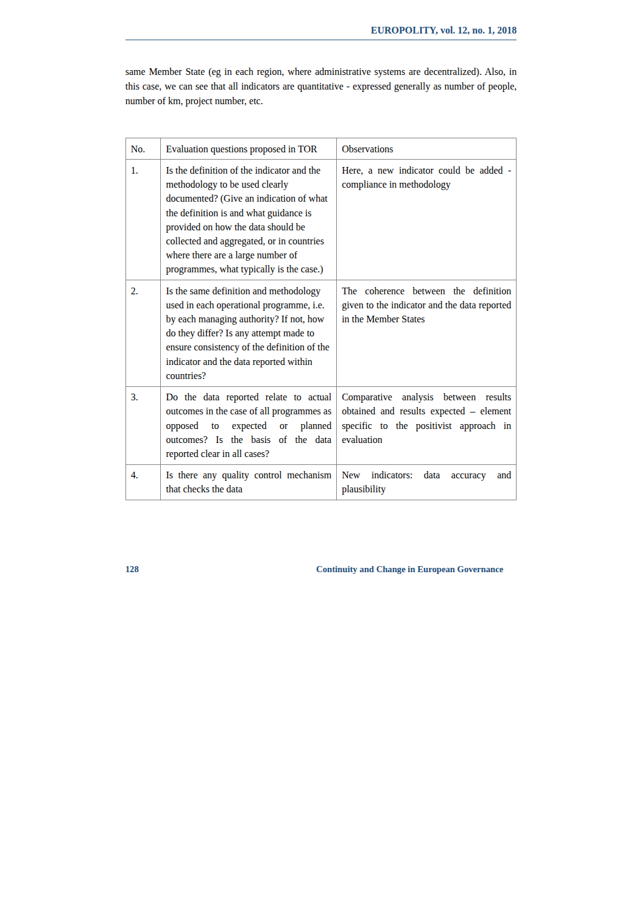EUROPOLITY, vol. 12, no. 1, 2018
same Member State (eg in each region, where administrative systems are decentralized). Also, in this case, we can see that all indicators are quantitative - expressed generally as number of people, number of km, project number, etc.
| No. | Evaluation questions proposed in TOR | Observations |
| --- | --- | --- |
| 1. | Is the definition of the indicator and the methodology to be used clearly documented? (Give an indication of what the definition is and what guidance is provided on how the data should be collected and aggregated, or in countries where there are a large number of programmes, what typically is the case.) | Here, a new indicator could be added - compliance in methodology |
| 2. | Is the same definition and methodology used in each operational programme, i.e. by each managing authority? If not, how do they differ? Is any attempt made to ensure consistency of the definition of the indicator and the data reported within countries? | The coherence between the definition given to the indicator and the data reported in the Member States |
| 3. | Do the data reported relate to actual outcomes in the case of all programmes as opposed to expected or planned outcomes? Is the basis of the data reported clear in all cases? | Comparative analysis between results obtained and results expected – element specific to the positivist approach in evaluation |
| 4. | Is there any quality control mechanism that checks the data | New indicators: data accuracy and plausibility |
128 Continuity and Change in European Governance